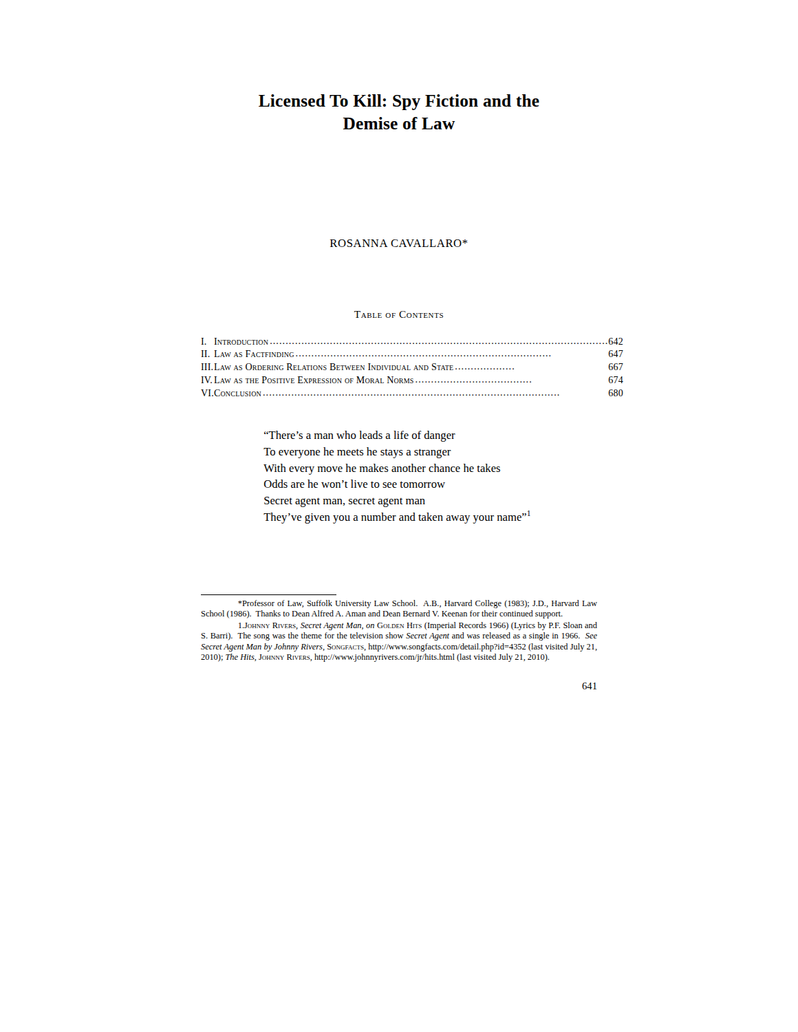Licensed To Kill: Spy Fiction and the
Demise of Law
ROSANNA CAVALLARO*
Table of Contents
| I. | Introduction ........................................................................................................... | 642 |
| II. | Law as Factfinding ................................................................................. | 647 |
| III. | Law as Ordering Relations Between Individual and State ................... | 667 |
| IV. | Law as the Positive Expression of Moral Norms ..................................... | 674 |
| VI. | Conclusion .............................................................................................. | 680 |
“There’s a man who leads a life of danger
To everyone he meets he stays a stranger
With every move he makes another chance he takes
Odds are he won’t live to see tomorrow
Secret agent man, secret agent man
They’ve given you a number and taken away your name”1
*Professor of Law, Suffolk University Law School. A.B., Harvard College (1983); J.D., Harvard Law School (1986). Thanks to Dean Alfred A. Aman and Dean Bernard V. Keenan for their continued support.
1. Johnny Rivers, Secret Agent Man, on Golden Hits (Imperial Records 1966) (Lyrics by P.F. Sloan and S. Barri). The song was the theme for the television show Secret Agent and was released as a single in 1966. See Secret Agent Man by Johnny Rivers, Songfacts, http://www.songfacts.com/detail.php?id=4352 (last visited July 21, 2010); The Hits, Johnny Rivers, http://www.johnnyrivers.com/jr/hits.html (last visited July 21, 2010).
641